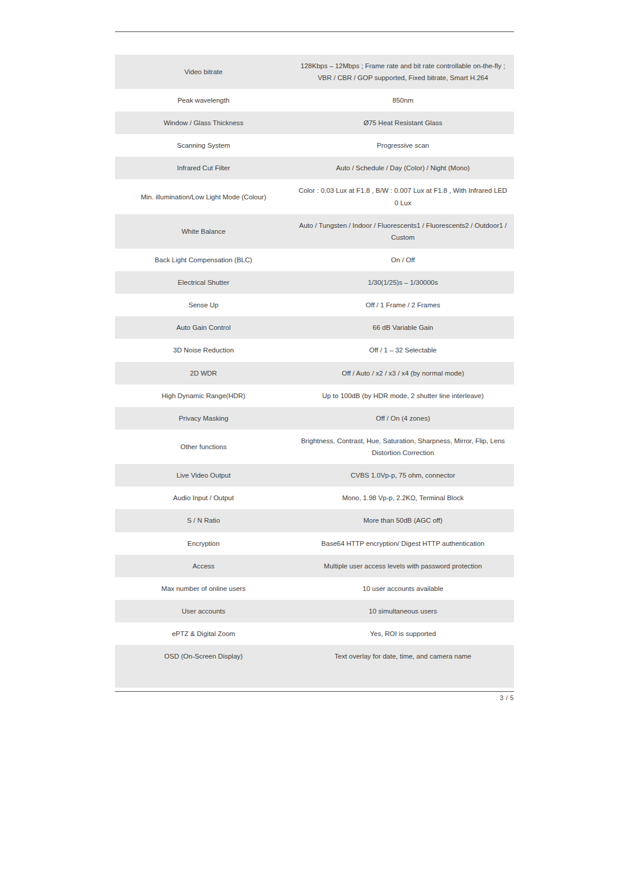| Video bitrate | 128Kbps – 12Mbps ; Frame rate and bit rate controllable on-the-fly ; VBR / CBR / GOP supported, Fixed bitrate, Smart H.264 |
| Peak wavelength | 850nm |
| Window / Glass Thickness | Ø75 Heat Resistant Glass |
| Scanning System | Progressive scan |
| Infrared Cut Filter | Auto / Schedule / Day (Color) / Night (Mono) |
| Min. illumination/Low Light Mode (Colour) | Color : 0.03 Lux at F1.8 , B/W : 0.007 Lux at F1.8 , With Infrared LED 0 Lux |
| White Balance | Auto / Tungsten / Indoor / Fluorescents1 / Fluorescents2 / Outdoor1 / Custom |
| Back Light Compensation (BLC) | On / Off |
| Electrical Shutter | 1/30(1/25)s – 1/30000s |
| Sense Up | Off / 1 Frame / 2 Frames |
| Auto Gain Control | 66 dB Variable Gain |
| 3D Noise Reduction | Off / 1 – 32 Selectable |
| 2D WDR | Off / Auto / x2 / x3 / x4 (by normal mode) |
| High Dynamic Range(HDR) | Up to 100dB (by HDR mode, 2 shutter line interleave) |
| Privacy Masking | Off / On (4 zones) |
| Other functions | Brightness, Contrast, Hue, Saturation, Sharpness, Mirror, Flip, Lens Distortion Correction |
| Live Video Output | CVBS 1.0Vp-p, 75 ohm, connector |
| Audio Input / Output | Mono, 1.98 Vp-p, 2.2KΩ, Terminal Block |
| S / N Ratio | More than 50dB (AGC off) |
| Encryption | Base64 HTTP encryption/ Digest HTTP authentication |
| Access | Multiple user access levels with password protection |
| Max number of online users | 10 user accounts available |
| User accounts | 10 simultaneous users |
| ePTZ & Digital Zoom | Yes, ROI is supported |
| OSD (On-Screen Display) | Text overlay for date, time, and camera name |
3 / 5